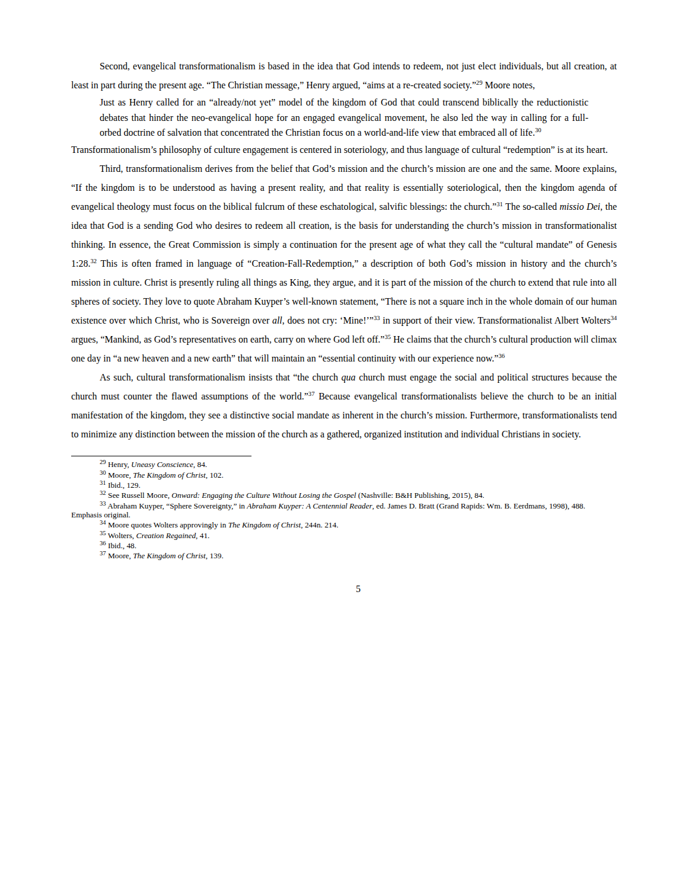Second, evangelical transformationalism is based in the idea that God intends to redeem, not just elect individuals, but all creation, at least in part during the present age. “The Christian message,” Henry argued, “aims at a re-created society.”29 Moore notes,
Just as Henry called for an “already/not yet” model of the kingdom of God that could transcend biblically the reductionistic debates that hinder the neo-evangelical hope for an engaged evangelical movement, he also led the way in calling for a full-orbed doctrine of salvation that concentrated the Christian focus on a world-and-life view that embraced all of life.30
Transformationalism’s philosophy of culture engagement is centered in soteriology, and thus language of cultural “redemption” is at its heart.
Third, transformationalism derives from the belief that God’s mission and the church’s mission are one and the same. Moore explains, “If the kingdom is to be understood as having a present reality, and that reality is essentially soteriological, then the kingdom agenda of evangelical theology must focus on the biblical fulcrum of these eschatological, salvific blessings: the church.”31 The so-called missio Dei, the idea that God is a sending God who desires to redeem all creation, is the basis for understanding the church’s mission in transformationalist thinking. In essence, the Great Commission is simply a continuation for the present age of what they call the “cultural mandate” of Genesis 1:28.32 This is often framed in language of “Creation-Fall-Redemption,” a description of both God’s mission in history and the church’s mission in culture. Christ is presently ruling all things as King, they argue, and it is part of the mission of the church to extend that rule into all spheres of society. They love to quote Abraham Kuyper’s well-known statement, “There is not a square inch in the whole domain of our human existence over which Christ, who is Sovereign over all, does not cry: ‘Mine!’”33 in support of their view. Transformationalist Albert Wolters34 argues, “Mankind, as God’s representatives on earth, carry on where God left off.”35 He claims that the church’s cultural production will climax one day in “a new heaven and a new earth” that will maintain an “essential continuity with our experience now.”36
As such, cultural transformationalism insists that “the church qua church must engage the social and political structures because the church must counter the flawed assumptions of the world.”37 Because evangelical transformationalists believe the church to be an initial manifestation of the kingdom, they see a distinctive social mandate as inherent in the church’s mission. Furthermore, transformationalists tend to minimize any distinction between the mission of the church as a gathered, organized institution and individual Christians in society.
29 Henry, Uneasy Conscience, 84.
30 Moore, The Kingdom of Christ, 102.
31 Ibid., 129.
32 See Russell Moore, Onward: Engaging the Culture Without Losing the Gospel (Nashville: B&H Publishing, 2015), 84.
33 Abraham Kuyper, “Sphere Sovereignty,” in Abraham Kuyper: A Centennial Reader, ed. James D. Bratt (Grand Rapids: Wm. B. Eerdmans, 1998), 488. Emphasis original.
34 Moore quotes Wolters approvingly in The Kingdom of Christ, 244n. 214.
35 Wolters, Creation Regained, 41.
36 Ibid., 48.
37 Moore, The Kingdom of Christ, 139.
5